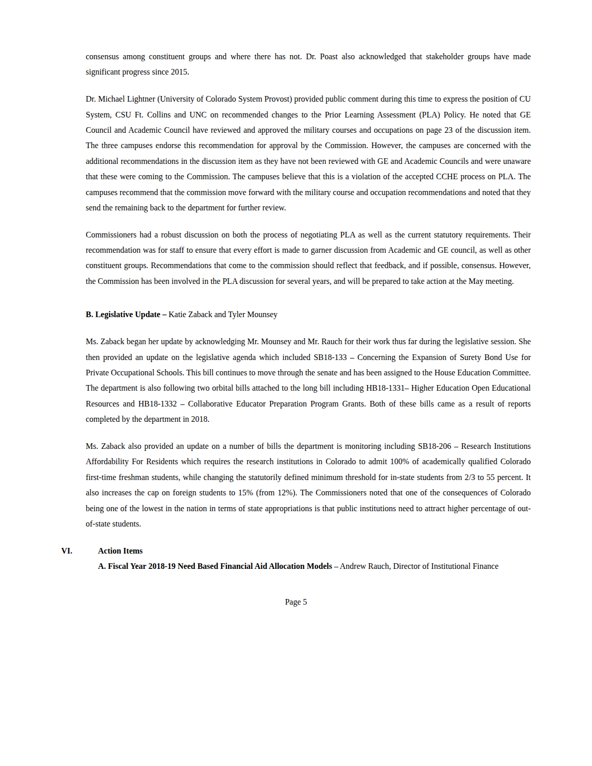consensus among constituent groups and where there has not. Dr. Poast also acknowledged that stakeholder groups have made significant progress since 2015.
Dr. Michael Lightner (University of Colorado System Provost) provided public comment during this time to express the position of CU System, CSU Ft. Collins and UNC on recommended changes to the Prior Learning Assessment (PLA) Policy. He noted that GE Council and Academic Council have reviewed and approved the military courses and occupations on page 23 of the discussion item. The three campuses endorse this recommendation for approval by the Commission. However, the campuses are concerned with the additional recommendations in the discussion item as they have not been reviewed with GE and Academic Councils and were unaware that these were coming to the Commission. The campuses believe that this is a violation of the accepted CCHE process on PLA. The campuses recommend that the commission move forward with the military course and occupation recommendations and noted that they send the remaining back to the department for further review.
Commissioners had a robust discussion on both the process of negotiating PLA as well as the current statutory requirements. Their recommendation was for staff to ensure that every effort is made to garner discussion from Academic and GE council, as well as other constituent groups. Recommendations that come to the commission should reflect that feedback, and if possible, consensus. However, the Commission has been involved in the PLA discussion for several years, and will be prepared to take action at the May meeting.
B. Legislative Update – Katie Zaback and Tyler Mounsey
Ms. Zaback began her update by acknowledging Mr. Mounsey and Mr. Rauch for their work thus far during the legislative session. She then provided an update on the legislative agenda which included SB18-133 – Concerning the Expansion of Surety Bond Use for Private Occupational Schools. This bill continues to move through the senate and has been assigned to the House Education Committee. The department is also following two orbital bills attached to the long bill including HB18-1331– Higher Education Open Educational Resources and HB18-1332 – Collaborative Educator Preparation Program Grants. Both of these bills came as a result of reports completed by the department in 2018.
Ms. Zaback also provided an update on a number of bills the department is monitoring including SB18-206 – Research Institutions Affordability For Residents which requires the research institutions in Colorado to admit 100% of academically qualified Colorado first-time freshman students, while changing the statutorily defined minimum threshold for in-state students from 2/3 to 55 percent. It also increases the cap on foreign students to 15% (from 12%). The Commissioners noted that one of the consequences of Colorado being one of the lowest in the nation in terms of state appropriations is that public institutions need to attract higher percentage of out-of-state students.
VI.
Action Items
A. Fiscal Year 2018-19 Need Based Financial Aid Allocation Models – Andrew Rauch, Director of Institutional Finance
Page 5